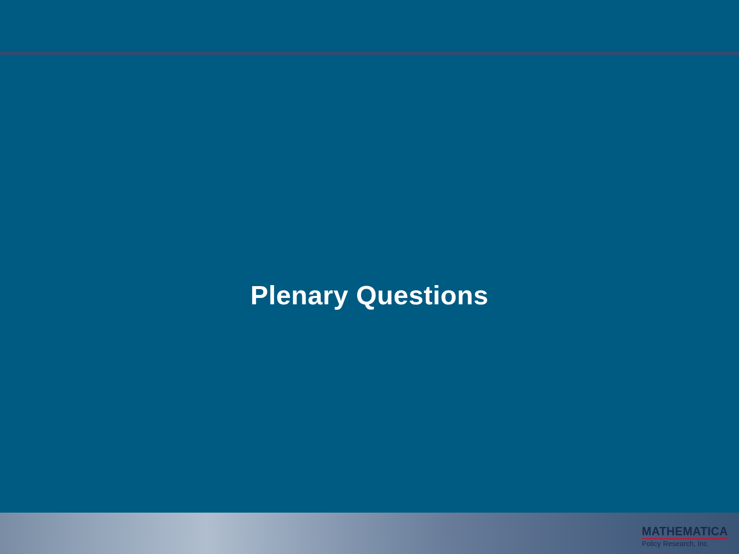Plenary Questions
6
MATHEMATICA
Policy Research, Inc.